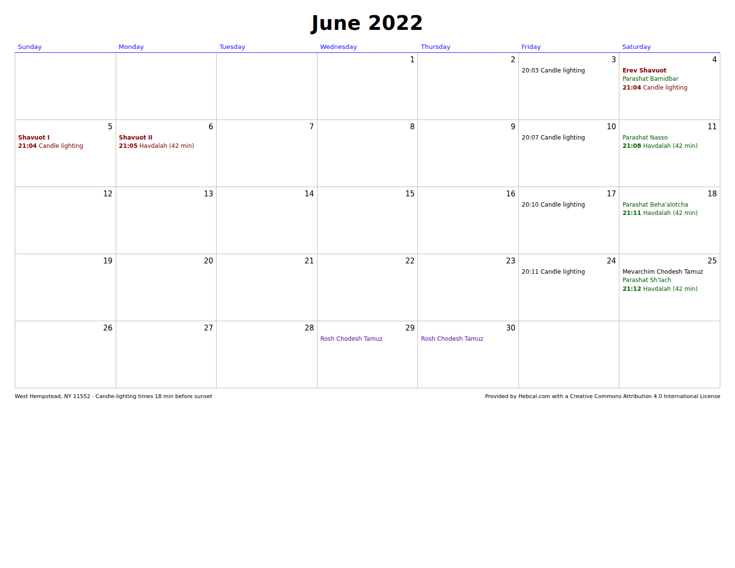June 2022
| Sunday | Monday | Tuesday | Wednesday | Thursday | Friday | Saturday |
| --- | --- | --- | --- | --- | --- | --- |
| | | | 1 | 2 | 3 20:03 Candle lighting | 4 Erev Shavuot Parashat Bamidbar 21:04 Candle lighting |
| 5 Shavuot I 21:04 Candle lighting | 6 Shavuot II 21:05 Havdalah (42 min) | 7 | 8 | 9 | 10 20:07 Candle lighting | 11 Parashat Nasso 21:08 Havdalah (42 min) |
| 12 | 13 | 14 | 15 | 16 | 17 20:10 Candle lighting | 18 Parashat Beha'alotcha 21:11 Havdalah (42 min) |
| 19 | 20 | 21 | 22 | 23 | 24 20:11 Candle lighting | 25 Mevarchim Chodesh Tamuz Parashat Sh'lach 21:12 Havdalah (42 min) |
| 26 | 27 | 28 | 29 Rosh Chodesh Tamuz | 30 Rosh Chodesh Tamuz | | |
West Hempstead, NY 11552 · Candle-lighting times 18 min before sunset
Provided by Hebcal.com with a Creative Commons Attribution 4.0 International License